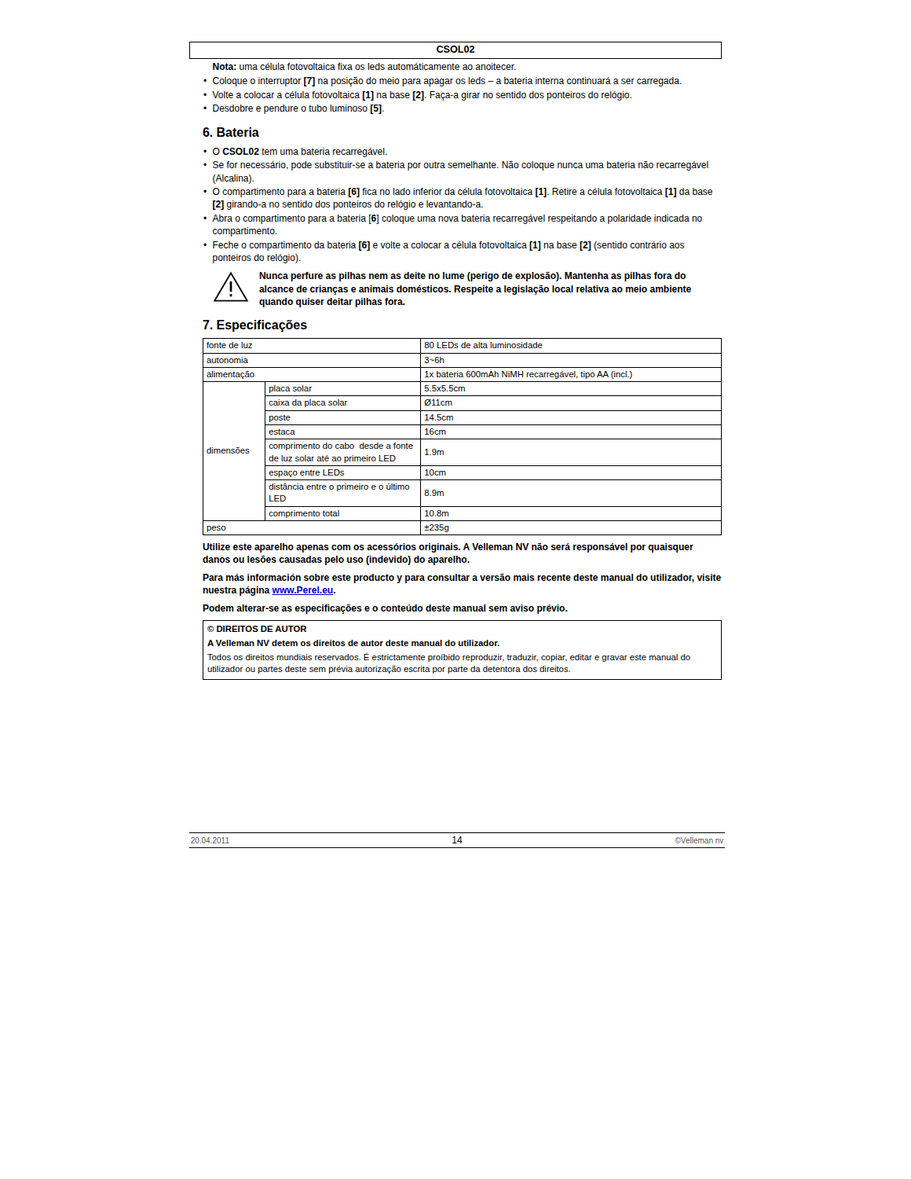CSOL02
Nota: uma célula fotovoltaica fixa os leds automáticamente ao anoitecer.
Coloque o interruptor [7] na posição do meio para apagar os leds – a bateria interna continuará a ser carregada.
Volte a colocar a célula fotovoltaica [1] na base [2]. Faça-a girar no sentido dos ponteiros do relógio.
Desdobre e pendure o tubo luminoso [5].
6. Bateria
O CSOL02 tem uma bateria recarregável.
Se for necessário, pode substituir-se a bateria por outra semelhante. Não coloque nunca uma bateria não recarregável (Alcalina).
O compartimento para a bateria [6] fica no lado inferior da célula fotovoltaica [1]. Retire a célula fotovoltaica [1] da base [2] girando-a no sentido dos ponteiros do relógio e levantando-a.
Abra o compartimento para a bateria [6] coloque uma nova bateria recarregável respeitando a polaridade indicada no compartimento.
Feche o compartimento da bateria [6] e volte a colocar a célula fotovoltaica [1] na base [2] (sentido contrário aos ponteiros do relógio).
Nunca perfure as pilhas nem as deite no lume (perigo de explosão). Mantenha as pilhas fora do alcance de crianças e animais domésticos. Respeite a legislação local relativa ao meio ambiente quando quiser deitar pilhas fora.
7. Especificações
| fonte de luz | 80 LEDs de alta luminosidade |
| autonomia | 3~6h |
| alimentação | 1x bateria 600mAh NiMH recarregável, tipo AA (incl.) |
| dimensões | placa solar | 5.5x5.5cm |
| caixa da placa solar | Ø11cm |
| poste | 14.5cm |
| estaca | 16cm |
| comprimento do cabo desde a fonte de luz solar até ao primeiro LED | 1.9m |
| espaço entre LEDs | 10cm |
| distância entre o primeiro e o último LED | 8.9m |
| comprimento total | 10.8m |
| peso | ±235g |
Utilize este aparelho apenas com os acessórios originais. A Velleman NV não será responsável por quaisquer danos ou lesões causadas pelo uso (indevido) do aparelho.
Para más información sobre este producto y para consultar a versão mais recente deste manual do utilizador, visite nuestra página www.Perel.eu.
Podem alterar-se as especificações e o conteúdo deste manual sem aviso prévio.
© DIREITOS DE AUTOR
A Velleman NV detem os direitos de autor deste manual do utilizador.
Todos os direitos mundiais reservados. É estrictamente proíbido reproduzir, traduzir, copiar, editar e gravar este manual do utilizador ou partes deste sem prévia autorização escrita por parte da detentora dos direitos.
20.04.2011
14
©Velleman nv